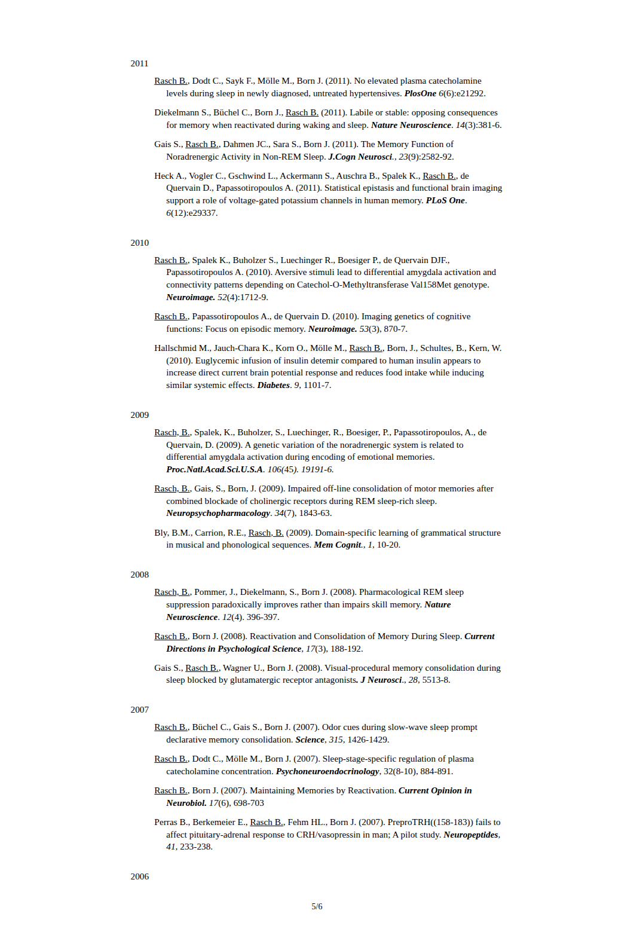2011
Rasch B., Dodt C., Sayk F., Mölle M., Born J. (2011). No elevated plasma catecholamine levels during sleep in newly diagnosed, untreated hypertensives. PlosOne 6(6):e21292.
Diekelmann S., Büchel C., Born J., Rasch B. (2011). Labile or stable: opposing consequences for memory when reactivated during waking and sleep. Nature Neuroscience. 14(3):381-6.
Gais S., Rasch B., Dahmen JC., Sara S., Born J. (2011). The Memory Function of Noradrenergic Activity in Non-REM Sleep. J.Cogn Neurosci., 23(9):2582-92.
Heck A., Vogler C., Gschwind L., Ackermann S., Auschra B., Spalek K., Rasch B., de Quervain D., Papassotiropoulos A. (2011). Statistical epistasis and functional brain imaging support a role of voltage-gated potassium channels in human memory. PLoS One. 6(12):e29337.
2010
Rasch B., Spalek K., Buholzer S., Luechinger R., Boesiger P., de Quervain DJF., Papassotiropoulos A. (2010). Aversive stimuli lead to differential amygdala activation and connectivity patterns depending on Catechol-O-Methyltransferase Val158Met genotype. Neuroimage. 52(4):1712-9.
Rasch B., Papassotiropoulos A., de Quervain D. (2010). Imaging genetics of cognitive functions: Focus on episodic memory. Neuroimage. 53(3), 870-7.
Hallschmid M., Jauch-Chara K., Korn O., Mölle M., Rasch B., Born, J., Schultes, B., Kern, W. (2010). Euglycemic infusion of insulin detemir compared to human insulin appears to increase direct current brain potential response and reduces food intake while inducing similar systemic effects. Diabetes. 9, 1101-7.
2009
Rasch, B., Spalek, K., Buholzer, S., Luechinger, R., Boesiger, P., Papassotiropoulos, A., de Quervain, D. (2009). A genetic variation of the noradrenergic system is related to differential amygdala activation during encoding of emotional memories. Proc.Natl.Acad.Sci.U.S.A. 106(45). 19191-6.
Rasch, B., Gais, S., Born, J. (2009). Impaired off-line consolidation of motor memories after combined blockade of cholinergic receptors during REM sleep-rich sleep. Neuropsychopharmacology. 34(7), 1843-63.
Bly, B.M., Carrion, R.E., Rasch, B. (2009). Domain-specific learning of grammatical structure in musical and phonological sequences. Mem Cognit., 1, 10-20.
2008
Rasch, B., Pommer, J., Diekelmann, S., Born J. (2008). Pharmacological REM sleep suppression paradoxically improves rather than impairs skill memory. Nature Neuroscience. 12(4). 396-397.
Rasch B., Born J. (2008). Reactivation and Consolidation of Memory During Sleep. Current Directions in Psychological Science, 17(3), 188-192.
Gais S., Rasch B., Wagner U., Born J. (2008). Visual-procedural memory consolidation during sleep blocked by glutamatergic receptor antagonists. J Neurosci., 28, 5513-8.
2007
Rasch B., Büchel C., Gais S., Born J. (2007). Odor cues during slow-wave sleep prompt declarative memory consolidation. Science, 315, 1426-1429.
Rasch B., Dodt C., Mölle M., Born J. (2007). Sleep-stage-specific regulation of plasma catecholamine concentration. Psychoneuroendocrinology, 32(8-10), 884-891.
Rasch B., Born J. (2007). Maintaining Memories by Reactivation. Current Opinion in Neurobiol. 17(6), 698-703
Perras B., Berkemeier E., Rasch B., Fehm HL., Born J. (2007). PreproTRH((158-183)) fails to affect pituitary-adrenal response to CRH/vasopressin in man; A pilot study. Neuropeptides, 41, 233-238.
2006
5/6